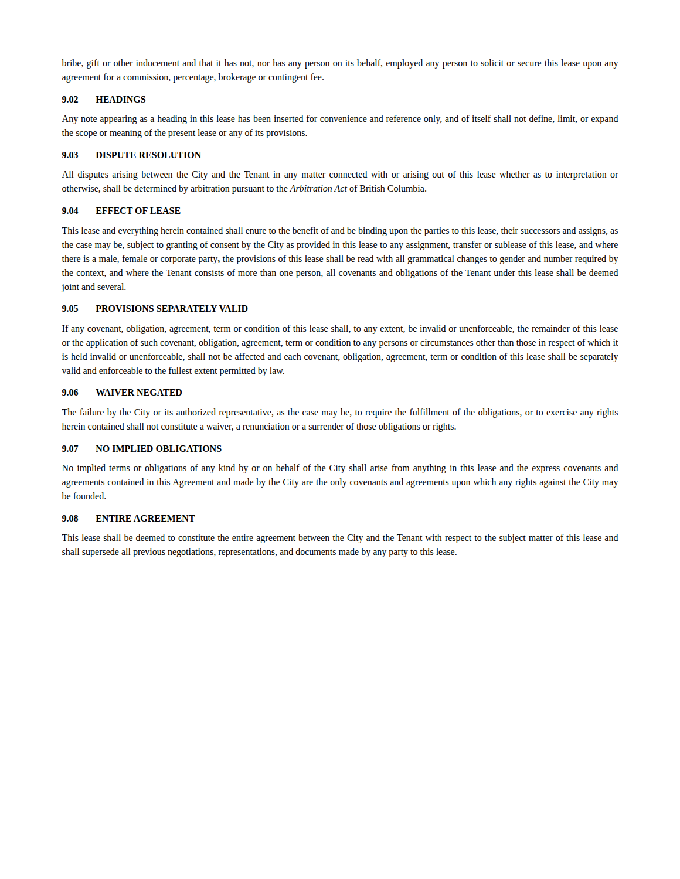bribe, gift or other inducement and that it has not, nor has any person on its behalf, employed any person to solicit or secure this lease upon any agreement for a commission, percentage, brokerage or contingent fee.
9.02 HEADINGS
Any note appearing as a heading in this lease has been inserted for convenience and reference only, and of itself shall not define, limit, or expand the scope or meaning of the present lease or any of its provisions.
9.03 DISPUTE RESOLUTION
All disputes arising between the City and the Tenant in any matter connected with or arising out of this lease whether as to interpretation or otherwise, shall be determined by arbitration pursuant to the Arbitration Act of British Columbia.
9.04 EFFECT OF LEASE
This lease and everything herein contained shall enure to the benefit of and be binding upon the parties to this lease, their successors and assigns, as the case may be, subject to granting of consent by the City as provided in this lease to any assignment, transfer or sublease of this lease, and where there is a male, female or corporate party, the provisions of this lease shall be read with all grammatical changes to gender and number required by the context, and where the Tenant consists of more than one person, all covenants and obligations of the Tenant under this lease shall be deemed joint and several.
9.05 PROVISIONS SEPARATELY VALID
If any covenant, obligation, agreement, term or condition of this lease shall, to any extent, be invalid or unenforceable, the remainder of this lease or the application of such covenant, obligation, agreement, term or condition to any persons or circumstances other than those in respect of which it is held invalid or unenforceable, shall not be affected and each covenant, obligation, agreement, term or condition of this lease shall be separately valid and enforceable to the fullest extent permitted by law.
9.06 WAIVER NEGATED
The failure by the City or its authorized representative, as the case may be, to require the fulfillment of the obligations, or to exercise any rights herein contained shall not constitute a waiver, a renunciation or a surrender of those obligations or rights.
9.07 NO IMPLIED OBLIGATIONS
No implied terms or obligations of any kind by or on behalf of the City shall arise from anything in this lease and the express covenants and agreements contained in this Agreement and made by the City are the only covenants and agreements upon which any rights against the City may be founded.
9.08 ENTIRE AGREEMENT
This lease shall be deemed to constitute the entire agreement between the City and the Tenant with respect to the subject matter of this lease and shall supersede all previous negotiations, representations, and documents made by any party to this lease.